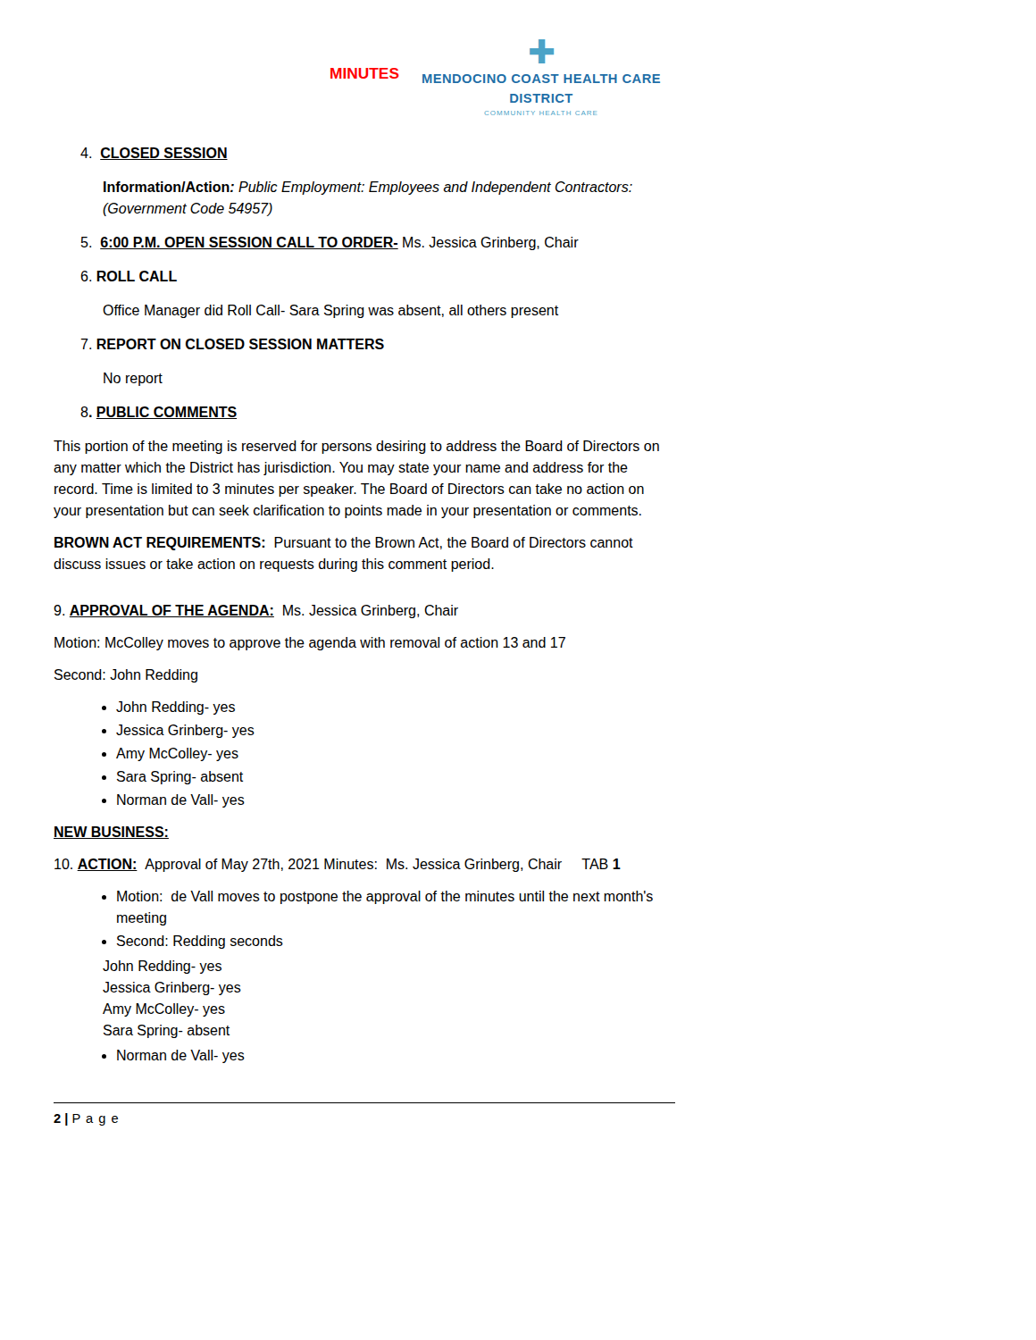MINUTES
✚
MENDOCINO COAST HEALTH CARE DISTRICT
COMMUNITY HEALTH CARE
4. CLOSED SESSION
Information/Action: Public Employment: Employees and Independent Contractors: (Government Code 54957)
5. 6:00 P.M. OPEN SESSION CALL TO ORDER- Ms. Jessica Grinberg, Chair
6. ROLL CALL
Office Manager did Roll Call- Sara Spring was absent, all others present
7. REPORT ON CLOSED SESSION MATTERS
No report
8. PUBLIC COMMENTS
This portion of the meeting is reserved for persons desiring to address the Board of Directors on any matter which the District has jurisdiction. You may state your name and address for the record. Time is limited to 3 minutes per speaker. The Board of Directors can take no action on your presentation but can seek clarification to points made in your presentation or comments.
BROWN ACT REQUIREMENTS: Pursuant to the Brown Act, the Board of Directors cannot discuss issues or take action on requests during this comment period.
9. APPROVAL OF THE AGENDA: Ms. Jessica Grinberg, Chair
Motion: McColley moves to approve the agenda with removal of action 13 and 17
Second: John Redding
John Redding- yes
Jessica Grinberg- yes
Amy McColley- yes
Sara Spring- absent
Norman de Vall- yes
NEW BUSINESS:
10. ACTION: Approval of May 27th, 2021 Minutes: Ms. Jessica Grinberg, Chair TAB 1
Motion: de Vall moves to postpone the approval of the minutes until the next month's meeting
Second: Redding seconds
John Redding- yes
Jessica Grinberg- yes
Amy McColley- yes
Sara Spring- absent
Norman de Vall- yes
2 | P a g e